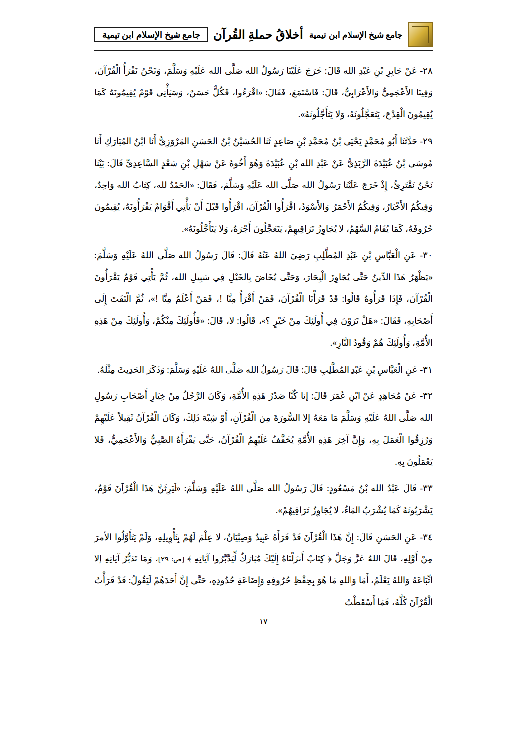جامع شيخ الإسلام ابن تيمية
أخلاقُ حملةِ القُرآن جامع شيخ الإسلام ابن تيمية
٢٨- عَنْ جَابِرِ بْنِ عَبْدِ الله قَالَ: خَرَجَ عَلَيْنَا رَسُولُ الله صَلَّى الله عَلَيْهِ وَسَلَّمَ، وَنَحْنُ نَقْرَأُ الْقُرْآنَ، وَفِينَا الأَعْجَمِيُّ وَالأَعْرَابِيُّ، قَالَ: فَاسْتَمَعَ، فَقَالَ: «اقْرَءُوا، فَكُلٌّ حَسَنٌ، وَسَيَأْتِي قَوْمٌ يُقِيمُونَهُ كَمَا يُقِيمُونَ الْقِدْحَ، يَتَعَجَّلُونَهُ، وَلا يَتَأَجَّلُونَهُ».
٢٩- حَدَّثَنَا أَبُو مُحَمَّدٍ يَحْيَى بْنُ مُحَمَّدِ بْنِ صَاعِدٍ ثَنَا الحُسَيْنُ بْنُ الحَسَنِ المَرْوَزِيُّ أَنَا ابْنُ المُبَارَكِ أَنَا مُوسَى بْنُ عُبَيْدَةَ الرَّبَذِيُّ عَنْ عَبْدِ الله بْنِ عُبَيْدَةَ وَهُوَ أَخُوهُ عَنْ سَهْلِ بْنِ سَعْدٍ السَّاعِدِيِّ قَالَ: بَيْنَا نَحْنُ نَقْتَرِئُ، إِذْ خَرَجَ عَلَيْنَا رَسُولُ الله صَلَّى الله عَلَيْهِ وَسَلَّمَ، فَقَالَ: «الحَمْدُ لله، كِتَابُ الله وَاحِدٌ، وَفِيكُمُ الأَخْيَارُ، وَفِيكُمُ الأَحْمَرُ وَالأَسْوَدُ، اقْرَأُوا الْقُرْآنَ، اقْرَأُوا قَبْلَ أَنْ يَأْتِي أَقْوَامٌ يَقْرَأُونَهُ، يُقِيمُونَ حُرُوفَهُ، كَمَا يُقَامُ السَّهْمُ، لا يُجَاوِزُ تَرَاقِيهِمْ، يَتَعَجَّلُونَ أَجْرَهُ، وَلا يَتَأَجَّلُونَهُ».
٣٠- عَنِ الْعَبَّاسِ بْنِ عَبْدِ المُطَّلِبِ رَضِيَ اللهُ عَنْهُ قَالَ: قَالَ رَسُولُ الله صَلَّى اللهُ عَلَيْهِ وَسَلَّمَ: «يَظْهَرُ هَذَا الدِّينُ حَتَّى يُجَاوِزَ الْبِحَارَ، وَحَتَّى يُخَاضَ بِالخَيْلِ فِي سَبِيلِ الله، ثُمَّ يَأْتِي قَوْمٌ يَقْرَأُونَ الْقُرْآنَ، فَإِذَا قَرَأُوهُ قَالُوا: قَدْ قَرَأْنَا الْقُرْآنَ، فَمَنْ أَقْرَأُ مِنَّا !، فَمَنْ أَعْلَمُ مِنَّا !»، ثُمَّ الْتَفَتَ إِلَى أَصْحَابِهِ، فَقَالَ: «هَلْ تَرَوْنَ فِي أُولَئِكَ مِنْ خَيْرٍ ؟»، قَالُوا: لا، قَالَ: «فَأُولَئِكَ مِنْكُمْ، وَأُولَئِكَ مِنْ هَذِهِ الأُمَّةِ، وَأُولَئِكَ هُمْ وَقُودُ النَّارِ».
٣١- عَنِ الْعَبَّاسِ بْنِ عَبْدِ المُطَّلِبِ قَالَ: قَالَ رَسُولُ الله صَلَّى اللهُ عَلَيْهِ وَسَلَّمَ: وَذَكَرَ الحَدِيثَ مِثْلَهُ.
٣٢- عَنْ مُجَاهِدٍ عَنْ ابْنِ عُمَرَ قَالَ: إنا كُنَّا صَدْرُ هَذِهِ الأُمَّةِ، وَكَانَ الرَّجُلُ مِنْ خِيَارِ أَصْحَابِ رَسُولِ الله صَلَّى اللهُ عَلَيْهِ وَسَلَّمَ مَا مَعَهُ إلا السُّورَةَ مِنَ الْقُرْآنِ، أَوْ شِبْهَ ذَلِكَ، وَكَانَ الْقُرْآنُ ثَقِيلاً عَلَيْهِمْ وَرُزِقُوا الْعَمَلَ بِهِ، وَإِنَّ آخِرَ هَذِهِ الأُمَّةِ يُخَفَّفُ عَلَيْهِمُ الْقُرْآنُ، حَتَّى يَقْرَأَهُ الصَّبِيُّ وَالأَعْجَمِيُّ، فَلا يَعْمَلُونَ بِهِ.
٣٣- قَالَ عَبْدُ الله بْنُ مَسْعُودٍ: قَالَ رَسُولُ الله صَلَّى اللهُ عَلَيْهِ وَسَلَّمَ: «لَيَرِثَنَّ هَذَا الْقُرْآنَ قَوْمٌ، يَشْرَبُونَهُ كَمَا يُشْرَبُ المَاءُ، لا يُجَاوِزُ تَرَاقِيهُمْ».
٣٤- عَنِ الحَسَنِ قَالَ: إِنَّ هَذَا الْقُرْآنَ قَدْ قَرَأَهُ عَبِيدٌ وَصِبْيَانٌ، لا عِلْمَ لَهُمْ بِتَأْوِيلِهِ، وَلَمْ يَتَأَوَّلُوا الأمرَ مِنْ أَوَّلِهِ، قَالَ اللهُ عَزَّ وَجَلَّ ﴿ كِتَابٌ أَنزَلْنَاهُ إِلَيْكَ مُبَارَكٌ لِّيَدَّبَّرُوا آيَاتِهِ ﴾ [ص: ٢٩]، وَمَا تَدَبُّرُ آيَاتِهِ إلا اتِّبَاعَهُ وَاللهُ يَعْلَمُ، أَمَا وَاللهِ مَا هُوَ بِحِفْظِ حُرُوفِهِ وَإِضَاعَةِ حُدُودِهِ، حَتَّى إِنَّ أَحَدَهُمْ لَيَقُولُ: قَدْ قَرَأْتُ الْقُرْآنَ كُلَّهُ، فَمَا أَسْقَطْتُ
١٧